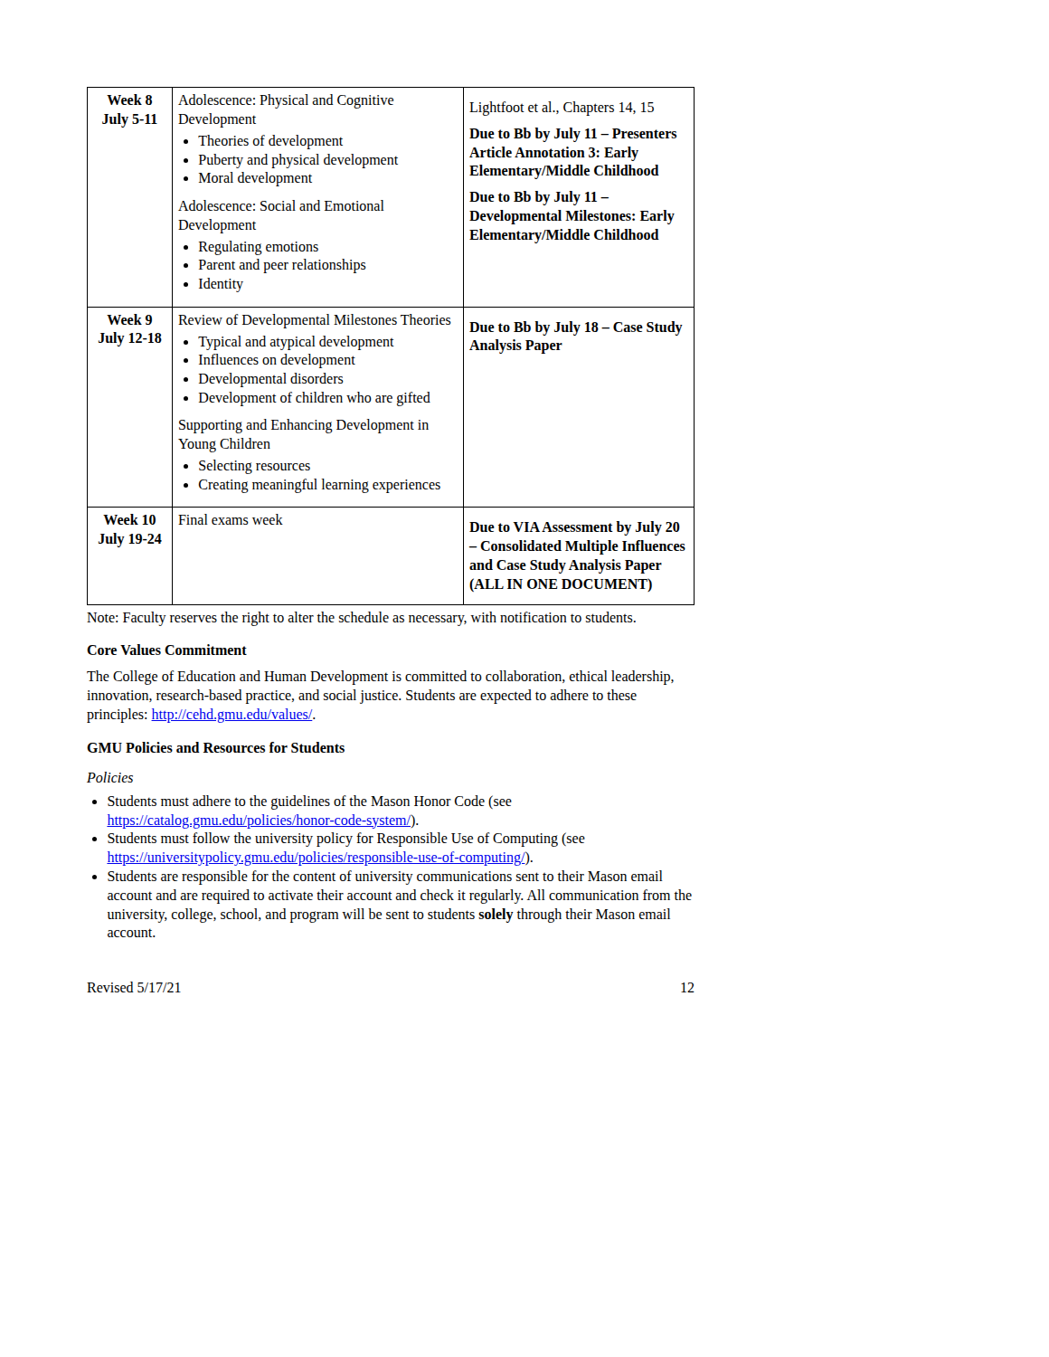| Week 8 July 5-11 | Adolescence: Physical and Cognitive Development Theories of development Puberty and physical development Moral development Adolescence: Social and Emotional Development Regulating emotions Parent and peer relationships Identity | Lightfoot et al., Chapters 14, 15 Due to Bb by July 11 – Presenters Article Annotation 3: Early Elementary/Middle Childhood Due to Bb by July 11 – Developmental Milestones: Early Elementary/Middle Childhood |
| Week 9 July 12-18 | Review of Developmental Milestones Theories Typical and atypical development Influences on development Developmental disorders Development of children who are gifted Supporting and Enhancing Development in Young Children Selecting resources Creating meaningful learning experiences | Due to Bb by July 18 – Case Study Analysis Paper |
| Week 10 July 19-24 | Final exams week | Due to VIA Assessment by July 20 – Consolidated Multiple Influences and Case Study Analysis Paper (ALL IN ONE DOCUMENT) |
Note: Faculty reserves the right to alter the schedule as necessary, with notification to students.
Core Values Commitment
The College of Education and Human Development is committed to collaboration, ethical leadership, innovation, research-based practice, and social justice. Students are expected to adhere to these principles: http://cehd.gmu.edu/values/.
GMU Policies and Resources for Students
Policies
Students must adhere to the guidelines of the Mason Honor Code (see https://catalog.gmu.edu/policies/honor-code-system/).
Students must follow the university policy for Responsible Use of Computing (see https://universitypolicy.gmu.edu/policies/responsible-use-of-computing/).
Students are responsible for the content of university communications sent to their Mason email account and are required to activate their account and check it regularly. All communication from the university, college, school, and program will be sent to students solely through their Mason email account.
Revised 5/17/21 12